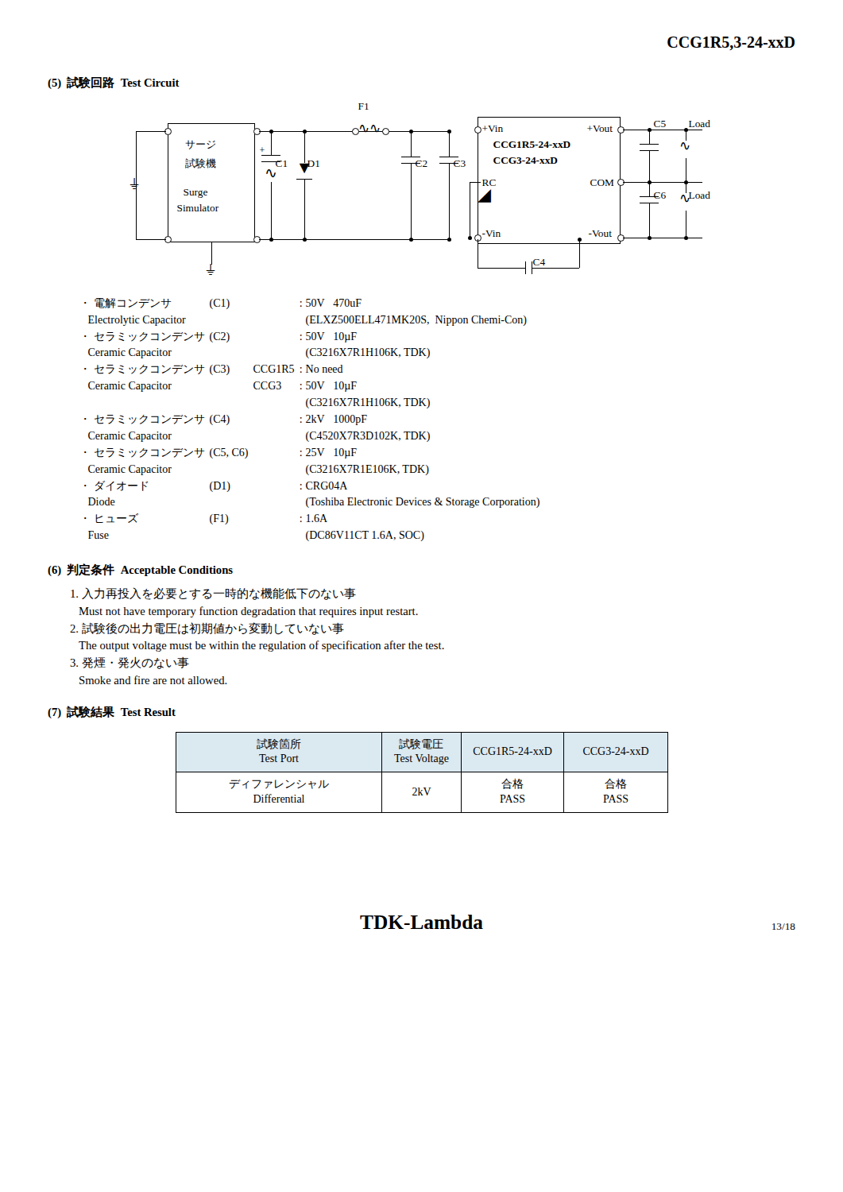CCG1R5,3-24-xxD
(5) 試験回路 Test Circuit
F1
サージ
試験機
Surge
Simulator
⏚
⏚
C1
+
∿
D1
▼
∿∿
C2
C3
CCG1R5-24-xxD
CCG3-24-xxD
+Vin
RC
-Vin
+Vout
COM
-Vout
◢
C5
Load
∿
C6
Load
∿
C4
| ・ 電解コンデンサ | (C1) | | : | 50V 470uF |
| Electrolytic Capacitor | | | | (ELXZ500ELL471MK20S, Nippon Chemi-Con) |
| ・ セラミックコンデンサ | (C2) | | : | 50V 10µF |
| Ceramic Capacitor | | | | (C3216X7R1H106K, TDK) |
| ・ セラミックコンデンサ | (C3) | CCG1R5 | : | No need |
| Ceramic Capacitor | | CCG3 | : | 50V 10µF |
| | | | | (C3216X7R1H106K, TDK) |
| ・ セラミックコンデンサ | (C4) | | : | 2kV 1000pF |
| Ceramic Capacitor | | | | (C4520X7R3D102K, TDK) |
| ・ セラミックコンデンサ | (C5, C6) | | : | 25V 10µF |
| Ceramic Capacitor | | | | (C3216X7R1E106K, TDK) |
| ・ ダイオード | (D1) | | : | CRG04A |
| Diode | | | | (Toshiba Electronic Devices & Storage Corporation) |
| ・ ヒューズ | (F1) | | : | 1.6A |
| Fuse | | | | (DC86V11CT 1.6A, SOC) |
(6) 判定条件 Acceptable Conditions
1. 入力再投入を必要とする一時的な機能低下のない事
Must not have temporary function degradation that requires input restart.
2. 試験後の出力電圧は初期値から変動していない事
The output voltage must be within the regulation of specification after the test.
3. 発煙・発火のない事
Smoke and fire are not allowed.
(7) 試験結果 Test Result
| 試験箇所 Test Port | 試験電圧 Test Voltage | CCG1R5-24-xxD | CCG3-24-xxD |
| --- | --- | --- | --- |
| ディファレンシャル Differential | 2kV | 合格 PASS | 合格 PASS |
TDK-Lambda
13/18